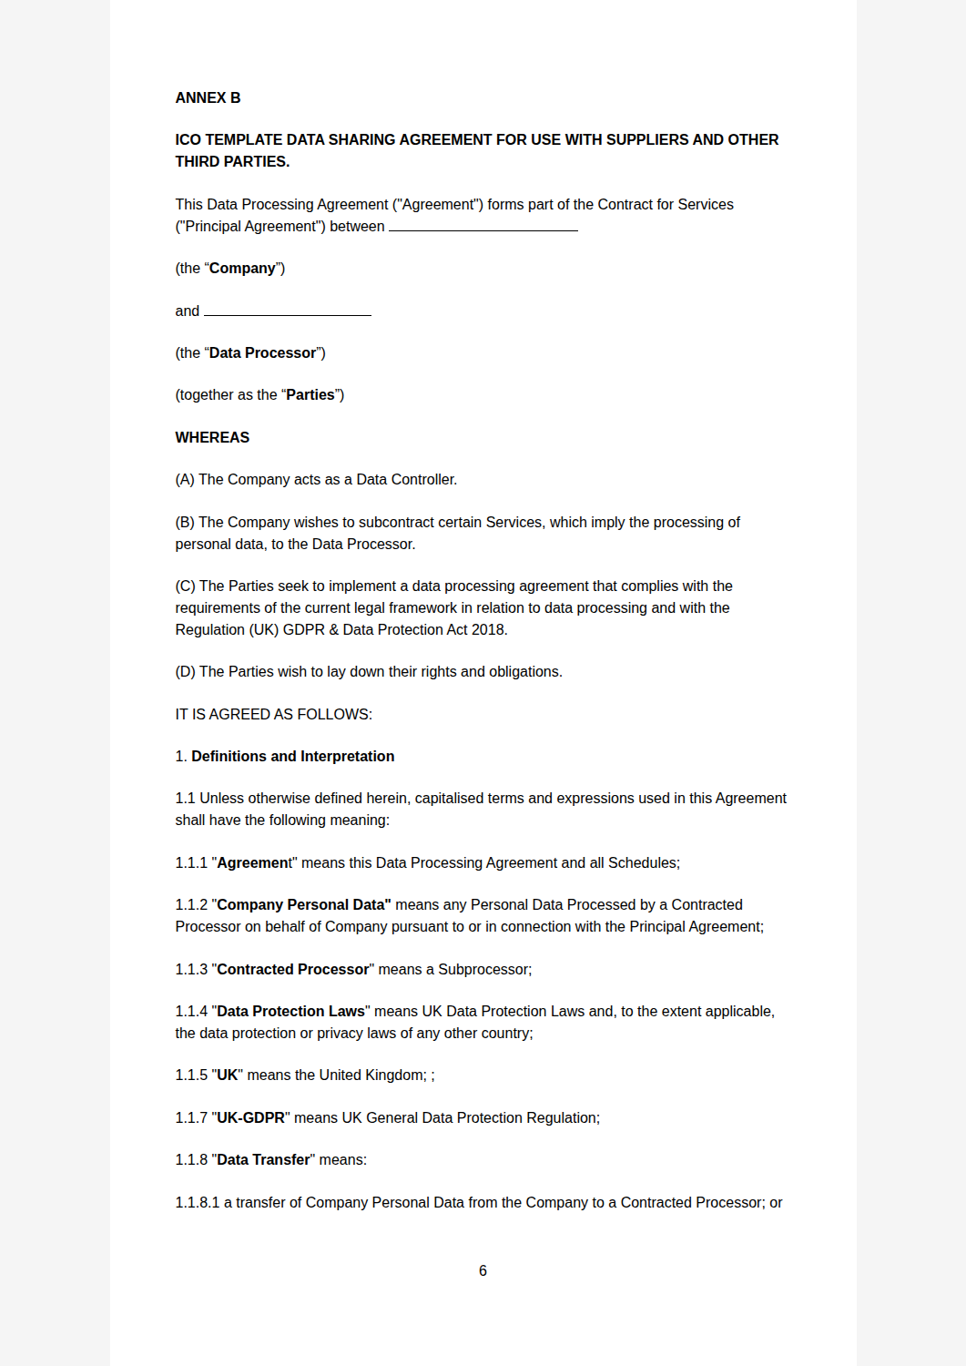ANNEX B
ICO TEMPLATE DATA SHARING AGREEMENT FOR USE WITH SUPPLIERS AND OTHER THIRD PARTIES.
This Data Processing Agreement ("Agreement") forms part of the Contract for Services ("Principal Agreement") between
(the “Company”)
and
(the “Data Processor”)
(together as the “Parties”)
WHEREAS
(A) The Company acts as a Data Controller.
(B) The Company wishes to subcontract certain Services, which imply the processing of personal data, to the Data Processor.
(C) The Parties seek to implement a data processing agreement that complies with the requirements of the current legal framework in relation to data processing and with the Regulation (UK) GDPR & Data Protection Act 2018.
(D) The Parties wish to lay down their rights and obligations.
IT IS AGREED AS FOLLOWS:
1. Definitions and Interpretation
1.1 Unless otherwise defined herein, capitalised terms and expressions used in this Agreement shall have the following meaning:
1.1.1 "Agreement" means this Data Processing Agreement and all Schedules;
1.1.2 "Company Personal Data" means any Personal Data Processed by a Contracted Processor on behalf of Company pursuant to or in connection with the Principal Agreement;
1.1.3 "Contracted Processor" means a Subprocessor;
1.1.4 "Data Protection Laws" means UK Data Protection Laws and, to the extent applicable, the data protection or privacy laws of any other country;
1.1.5 "UK" means the United Kingdom; ;
1.1.7 "UK-GDPR" means UK General Data Protection Regulation;
1.1.8 "Data Transfer" means:
1.1.8.1 a transfer of Company Personal Data from the Company to a Contracted Processor; or
6